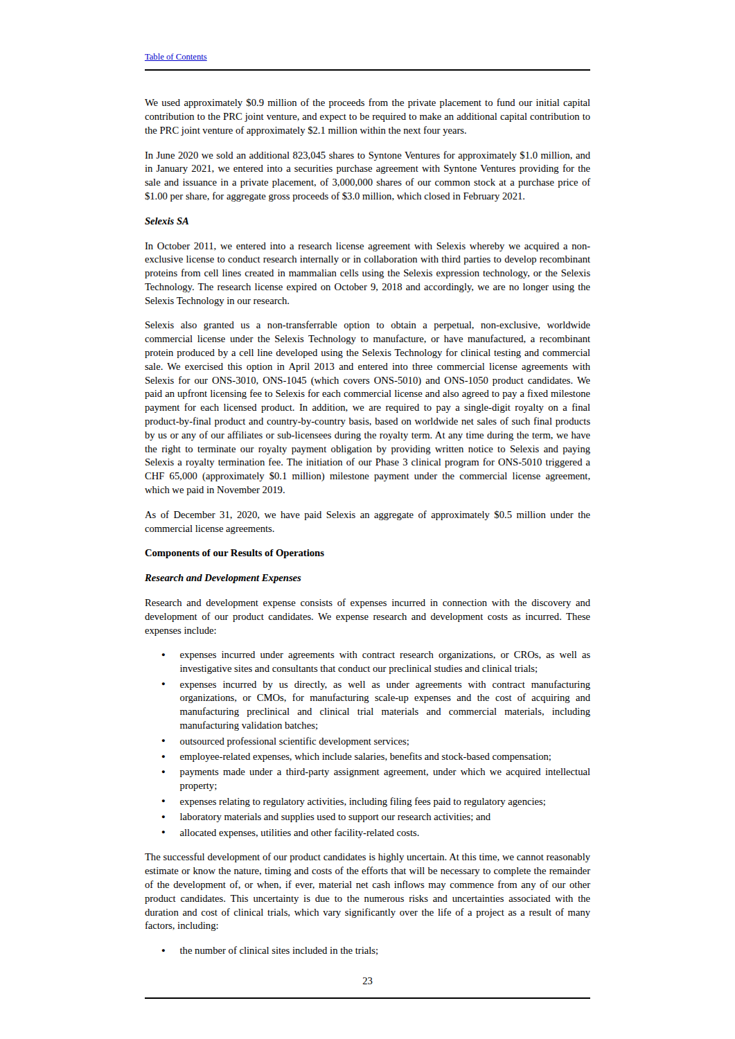Table of Contents
We used approximately $0.9 million of the proceeds from the private placement to fund our initial capital contribution to the PRC joint venture, and expect to be required to make an additional capital contribution to the PRC joint venture of approximately $2.1 million within the next four years.
In June 2020 we sold an additional 823,045 shares to Syntone Ventures for approximately $1.0 million, and in January 2021, we entered into a securities purchase agreement with Syntone Ventures providing for the sale and issuance in a private placement, of 3,000,000 shares of our common stock at a purchase price of $1.00 per share, for aggregate gross proceeds of $3.0 million, which closed in February 2021.
Selexis SA
In October 2011, we entered into a research license agreement with Selexis whereby we acquired a non-exclusive license to conduct research internally or in collaboration with third parties to develop recombinant proteins from cell lines created in mammalian cells using the Selexis expression technology, or the Selexis Technology. The research license expired on October 9, 2018 and accordingly, we are no longer using the Selexis Technology in our research.
Selexis also granted us a non-transferrable option to obtain a perpetual, non-exclusive, worldwide commercial license under the Selexis Technology to manufacture, or have manufactured, a recombinant protein produced by a cell line developed using the Selexis Technology for clinical testing and commercial sale. We exercised this option in April 2013 and entered into three commercial license agreements with Selexis for our ONS-3010, ONS-1045 (which covers ONS-5010) and ONS-1050 product candidates. We paid an upfront licensing fee to Selexis for each commercial license and also agreed to pay a fixed milestone payment for each licensed product. In addition, we are required to pay a single-digit royalty on a final product-by-final product and country-by-country basis, based on worldwide net sales of such final products by us or any of our affiliates or sub-licensees during the royalty term. At any time during the term, we have the right to terminate our royalty payment obligation by providing written notice to Selexis and paying Selexis a royalty termination fee. The initiation of our Phase 3 clinical program for ONS-5010 triggered a CHF 65,000 (approximately $0.1 million) milestone payment under the commercial license agreement, which we paid in November 2019.
As of December 31, 2020, we have paid Selexis an aggregate of approximately $0.5 million under the commercial license agreements.
Components of our Results of Operations
Research and Development Expenses
Research and development expense consists of expenses incurred in connection with the discovery and development of our product candidates. We expense research and development costs as incurred. These expenses include:
expenses incurred under agreements with contract research organizations, or CROs, as well as investigative sites and consultants that conduct our preclinical studies and clinical trials;
expenses incurred by us directly, as well as under agreements with contract manufacturing organizations, or CMOs, for manufacturing scale-up expenses and the cost of acquiring and manufacturing preclinical and clinical trial materials and commercial materials, including manufacturing validation batches;
outsourced professional scientific development services;
employee-related expenses, which include salaries, benefits and stock-based compensation;
payments made under a third-party assignment agreement, under which we acquired intellectual property;
expenses relating to regulatory activities, including filing fees paid to regulatory agencies;
laboratory materials and supplies used to support our research activities; and
allocated expenses, utilities and other facility-related costs.
The successful development of our product candidates is highly uncertain. At this time, we cannot reasonably estimate or know the nature, timing and costs of the efforts that will be necessary to complete the remainder of the development of, or when, if ever, material net cash inflows may commence from any of our other product candidates. This uncertainty is due to the numerous risks and uncertainties associated with the duration and cost of clinical trials, which vary significantly over the life of a project as a result of many factors, including:
the number of clinical sites included in the trials;
23